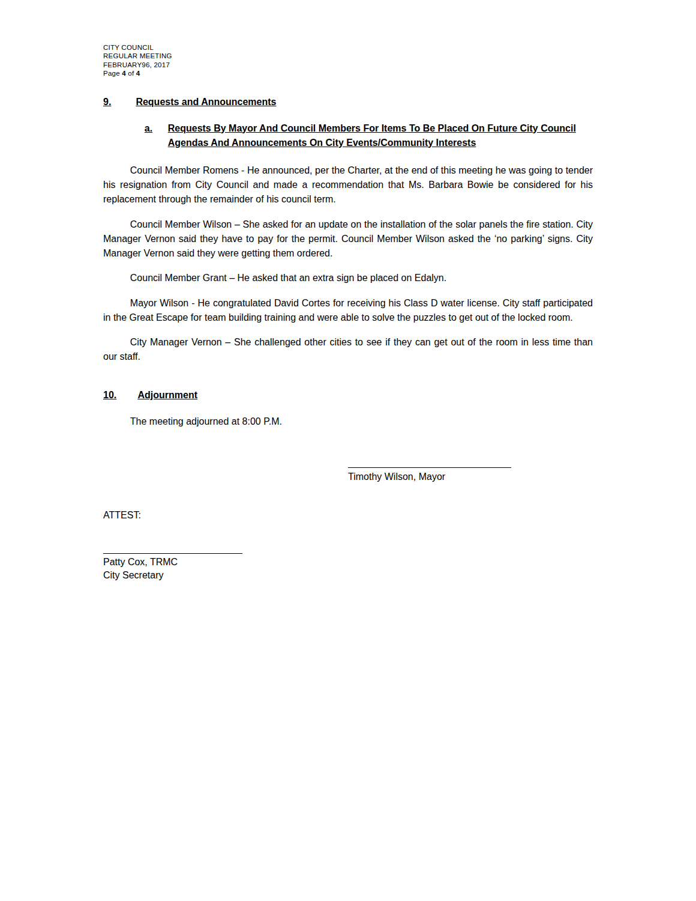CITY COUNCIL
REGULAR MEETING
FEBRUARY96, 2017
Page 4 of 4
9. Requests and Announcements
a. Requests By Mayor And Council Members For Items To Be Placed On Future City Council Agendas And Announcements On City Events/Community Interests
Council Member Romens - He announced, per the Charter, at the end of this meeting he was going to tender his resignation from City Council and made a recommendation that Ms. Barbara Bowie be considered for his replacement through the remainder of his council term.
Council Member Wilson – She asked for an update on the installation of the solar panels the fire station. City Manager Vernon said they have to pay for the permit. Council Member Wilson asked the ‘no parking’ signs. City Manager Vernon said they were getting them ordered.
Council Member Grant – He asked that an extra sign be placed on Edalyn.
Mayor Wilson - He congratulated David Cortes for receiving his Class D water license. City staff participated in the Great Escape for team building training and were able to solve the puzzles to get out of the locked room.
City Manager Vernon – She challenged other cities to see if they can get out of the room in less time than our staff.
10. Adjournment
The meeting adjourned at 8:00 P.M.
Timothy Wilson, Mayor
ATTEST:
Patty Cox, TRMC
City Secretary